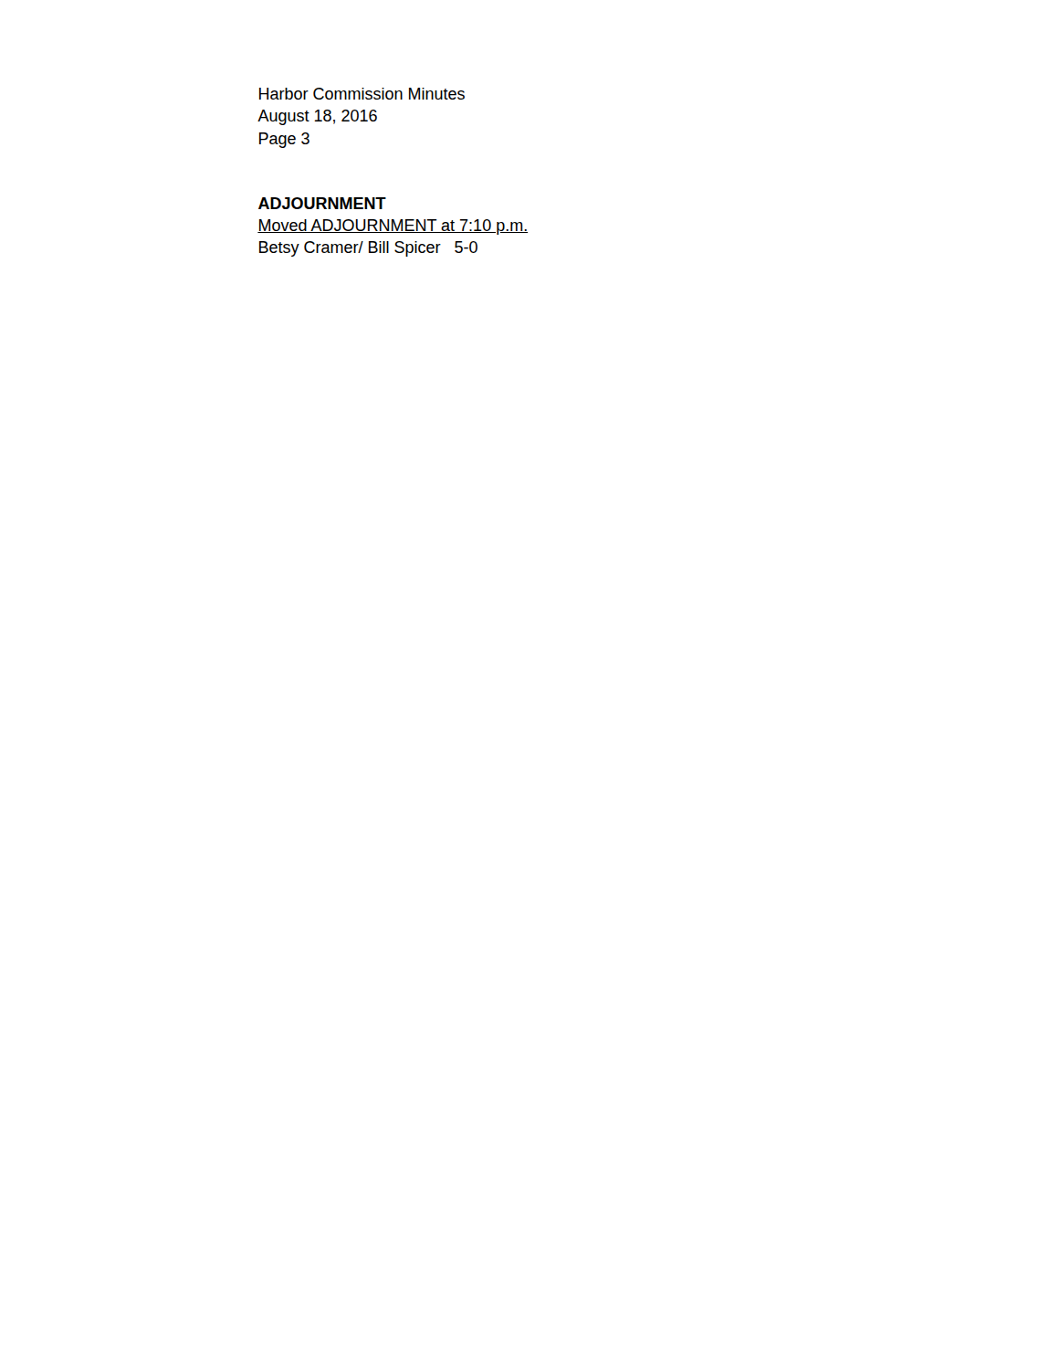Harbor Commission Minutes
August 18, 2016
Page 3
ADJOURNMENT
Moved ADJOURNMENT at 7:10 p.m.
Betsy Cramer/ Bill Spicer 5-0